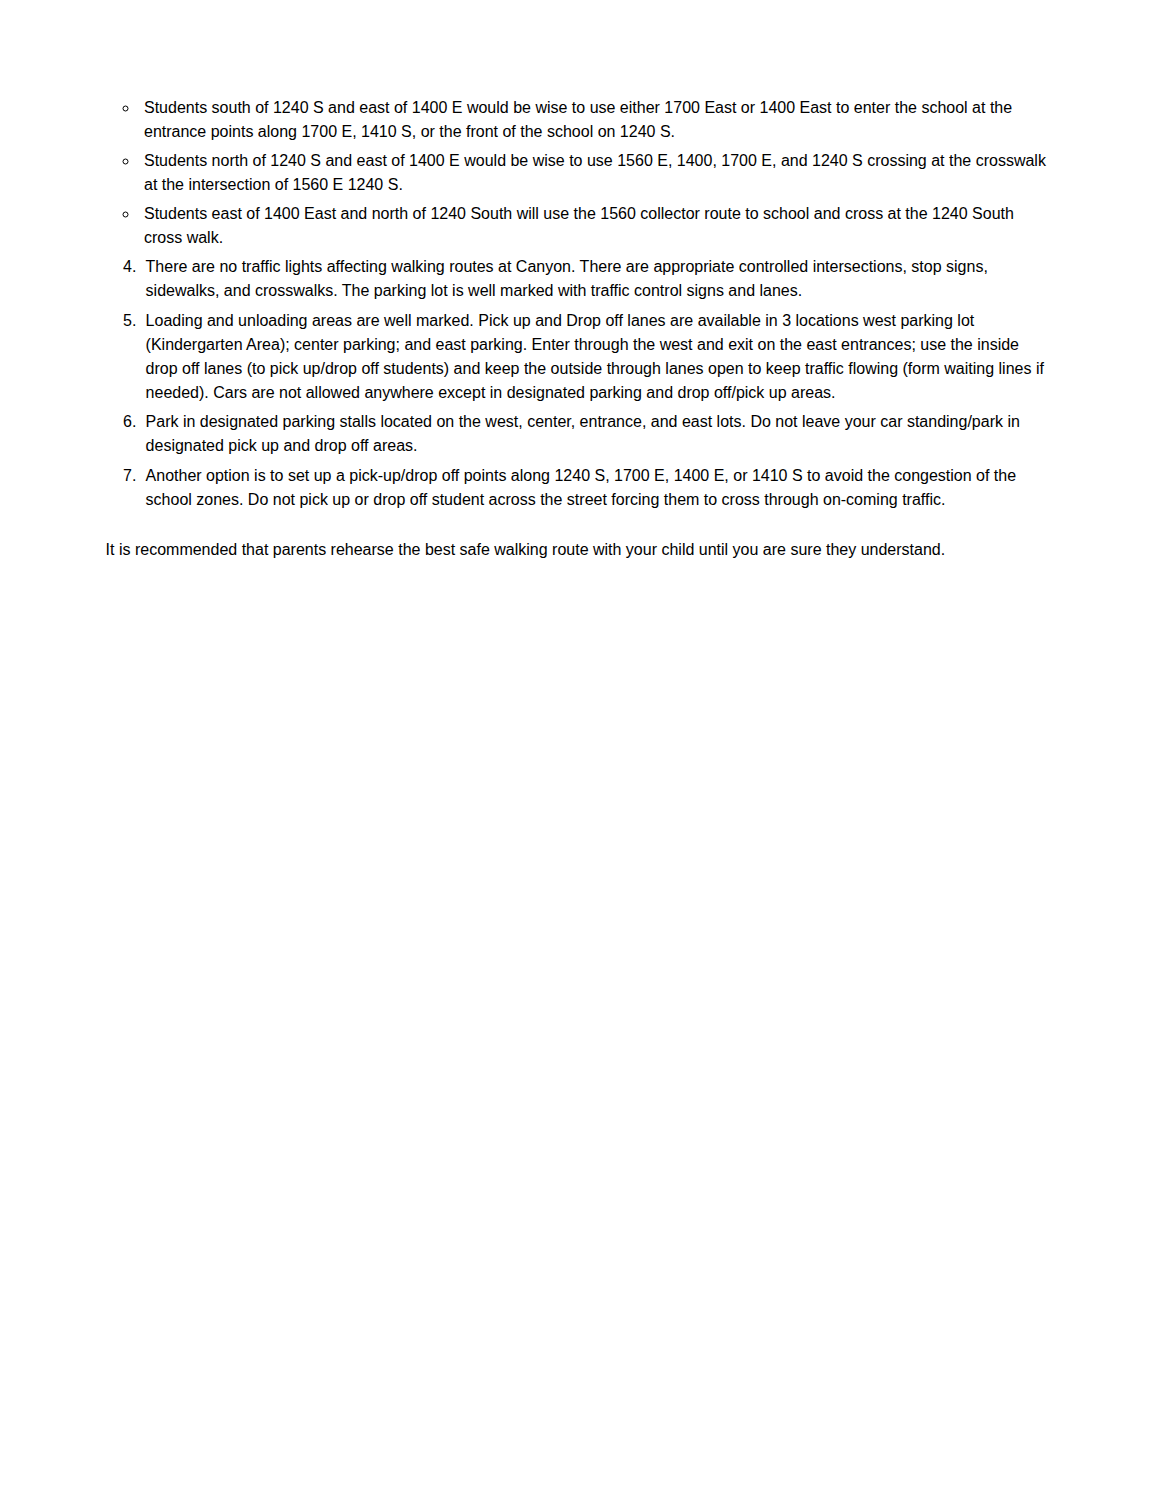Students south of 1240 S and east of 1400 E would be wise to use either 1700 East or 1400 East to enter the school at the entrance points along 1700 E, 1410 S, or the front of the school on 1240 S.
Students north of 1240 S and east of 1400 E would be wise to use 1560 E, 1400, 1700 E, and 1240 S crossing at the crosswalk at the intersection of 1560 E 1240 S.
Students east of 1400 East and north of 1240 South will use the 1560 collector route to school and cross at the 1240 South cross walk.
There are no traffic lights affecting walking routes at Canyon. There are appropriate controlled intersections, stop signs, sidewalks, and crosswalks. The parking lot is well marked with traffic control signs and lanes.
Loading and unloading areas are well marked. Pick up and Drop off lanes are available in 3 locations west parking lot (Kindergarten Area); center parking; and east parking. Enter through the west and exit on the east entrances; use the inside drop off lanes (to pick up/drop off students) and keep the outside through lanes open to keep traffic flowing (form waiting lines if needed). Cars are not allowed anywhere except in designated parking and drop off/pick up areas.
Park in designated parking stalls located on the west, center, entrance, and east lots. Do not leave your car standing/park in designated pick up and drop off areas.
Another option is to set up a pick-up/drop off points along 1240 S, 1700 E, 1400 E, or 1410 S to avoid the congestion of the school zones. Do not pick up or drop off student across the street forcing them to cross through on-coming traffic.
It is recommended that parents rehearse the best safe walking route with your child until you are sure they understand.